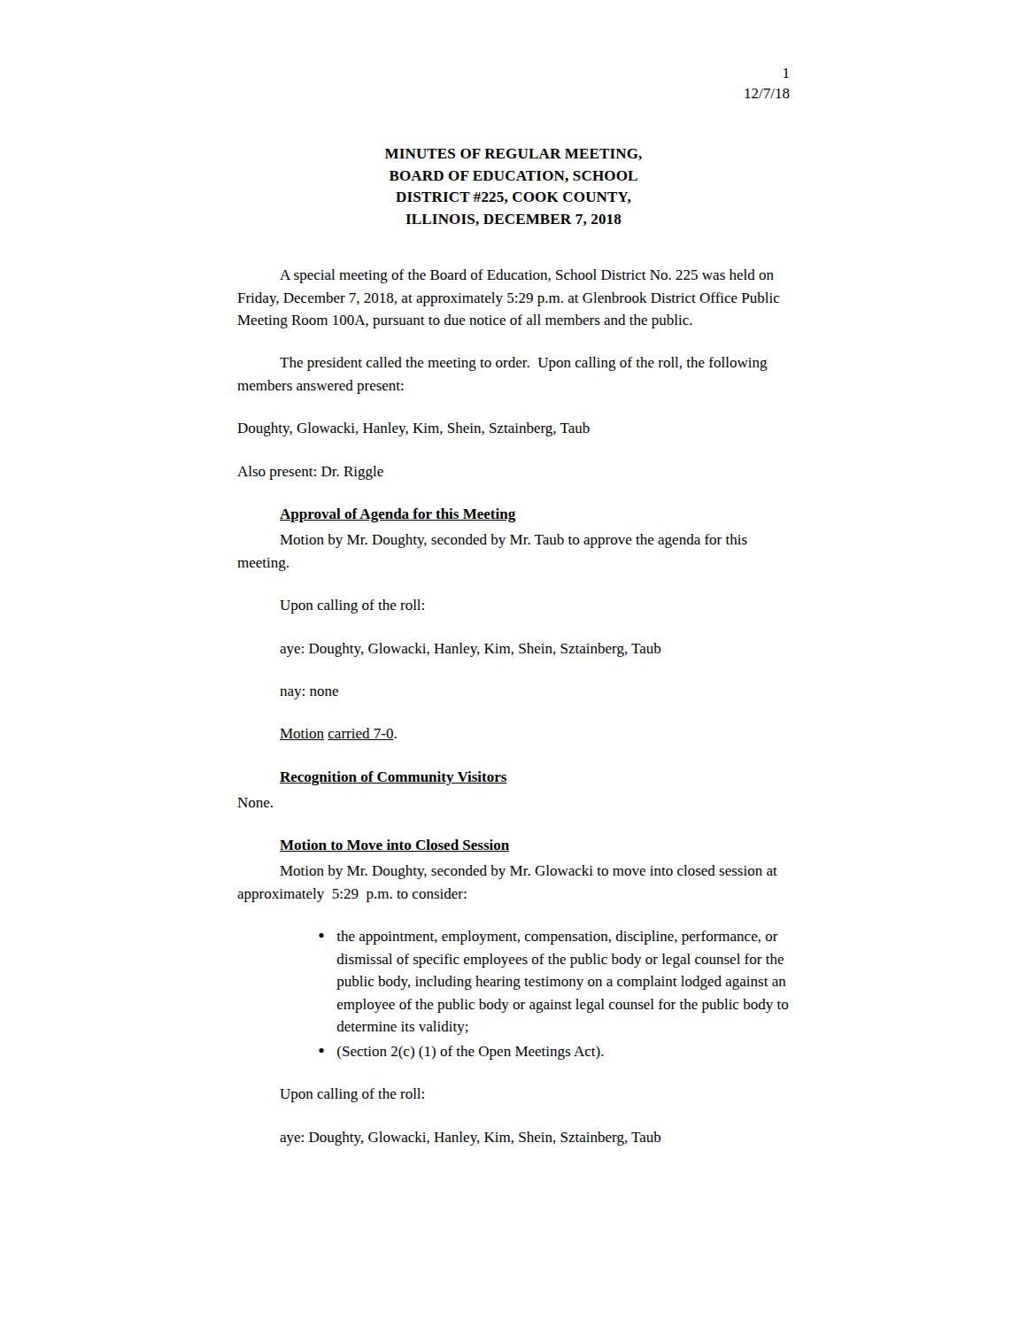1 12/7/18
MINUTES OF REGULAR MEETING,
BOARD OF EDUCATION, SCHOOL
DISTRICT #225, COOK COUNTY,
ILLINOIS, DECEMBER 7, 2018
A special meeting of the Board of Education, School District No. 225 was held on Friday, December 7, 2018, at approximately 5:29 p.m. at Glenbrook District Office Public Meeting Room 100A, pursuant to due notice of all members and the public.
The president called the meeting to order. Upon calling of the roll, the following members answered present:
Doughty, Glowacki, Hanley, Kim, Shein, Sztainberg, Taub
Also present: Dr. Riggle
Approval of Agenda for this Meeting
Motion by Mr. Doughty, seconded by Mr. Taub to approve the agenda for this meeting.
Upon calling of the roll:
aye: Doughty, Glowacki, Hanley, Kim, Shein, Sztainberg, Taub
nay: none
Motion carried 7-0.
Recognition of Community Visitors
None.
Motion to Move into Closed Session
Motion by Mr. Doughty, seconded by Mr. Glowacki to move into closed session at approximately 5:29 p.m. to consider:
the appointment, employment, compensation, discipline, performance, or dismissal of specific employees of the public body or legal counsel for the public body, including hearing testimony on a complaint lodged against an employee of the public body or against legal counsel for the public body to determine its validity;
(Section 2(c) (1) of the Open Meetings Act).
Upon calling of the roll:
aye: Doughty, Glowacki, Hanley, Kim, Shein, Sztainberg, Taub